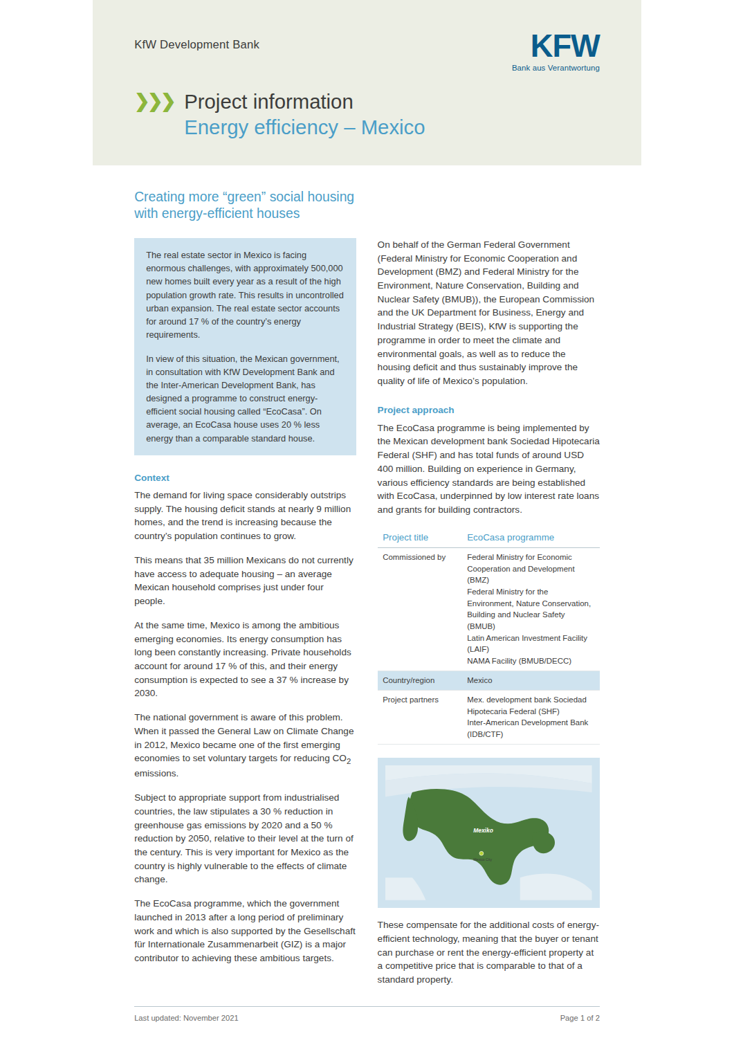KFW
Bank aus Verantwortung
KfW Development Bank
❯❯❯
Project information Energy efficiency – Mexico
Creating more “green” social housing
with energy-efficient houses
The real estate sector in Mexico is facing enormous challenges, with approximately 500,000 new homes built every year as a result of the high population growth rate. This results in uncontrolled urban expansion. The real estate sector accounts for around 17 % of the country’s energy requirements.
In view of this situation, the Mexican government, in consultation with KfW Development Bank and the Inter-American Development Bank, has designed a programme to construct energy-efficient social housing called “EcoCasa”. On average, an EcoCasa house uses 20 % less energy than a comparable standard house.
Context
The demand for living space considerably outstrips supply. The housing deficit stands at nearly 9 million homes, and the trend is increasing because the country’s population continues to grow.
This means that 35 million Mexicans do not currently have access to adequate housing – an average Mexican household comprises just under four people.
At the same time, Mexico is among the ambitious emerging economies. Its energy consumption has long been constantly increasing. Private households account for around 17 % of this, and their energy consumption is expected to see a 37 % increase by 2030.
The national government is aware of this problem. When it passed the General Law on Climate Change in 2012, Mexico became one of the first emerging economies to set voluntary targets for reducing CO2 emissions.
Subject to appropriate support from industrialised countries, the law stipulates a 30 % reduction in greenhouse gas emissions by 2020 and a 50 % reduction by 2050, relative to their level at the turn of the century. This is very important for Mexico as the country is highly vulnerable to the effects of climate change.
The EcoCasa programme, which the government launched in 2013 after a long period of preliminary work and which is also supported by the Gesellschaft für Internationale Zusammenarbeit (GIZ) is a major contributor to achieving these ambitious targets.
On behalf of the German Federal Government (Federal Ministry for Economic Cooperation and Development (BMZ) and Federal Ministry for the Environment, Nature Conservation, Building and Nuclear Safety (BMUB)), the European Commission and the UK Department for Business, Energy and Industrial Strategy (BEIS), KfW is supporting the programme in order to meet the climate and environmental goals, as well as to reduce the housing deficit and thus sustainably improve the quality of life of Mexico’s population.
Project approach
The EcoCasa programme is being implemented by the Mexican development bank Sociedad Hipotecaria Federal (SHF) and has total funds of around USD 400 million. Building on experience in Germany, various efficiency standards are being established with EcoCasa, underpinned by low interest rate loans and grants for building contractors.
| Project title | EcoCasa programme |
| --- | --- |
| Commissioned by | Federal Ministry for Economic Cooperation and Development (BMZ) Federal Ministry for the Environment, Nature Conservation, Building and Nuclear Safety (BMUB) Latin American Investment Facility (LAIF) NAMA Facility (BMUB/DECC) |
| Country/region | Mexico |
| Project partners | Mex. development bank Sociedad Hipotecaria Federal (SHF) Inter-American Development Bank (IDB/CTF) |
Mexiko Mexico City
These compensate for the additional costs of energy-efficient technology, meaning that the buyer or tenant can purchase or rent the energy-efficient property at a competitive price that is comparable to that of a standard property.
Last updated: November 2021 Page 1 of 2